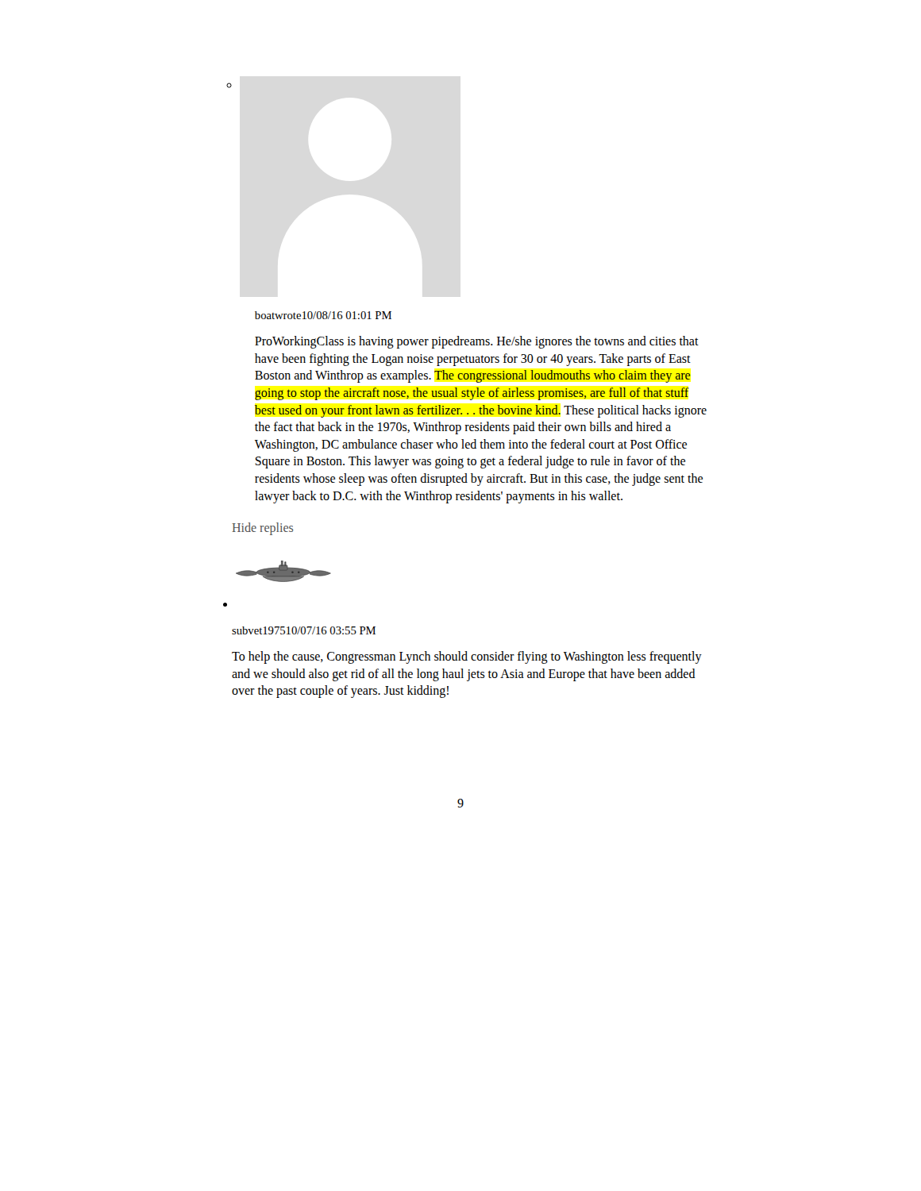boatwrote 10/08/16 01:01 PM
ProWorkingClass is having power pipedreams. He/she ignores the towns and cities that have been fighting the Logan noise perpetuators for 30 or 40 years. Take parts of East Boston and Winthrop as examples. The congressional loudmouths who claim they are going to stop the aircraft nose, the usual style of airless promises, are full of that stuff best used on your front lawn as fertilizer. . . the bovine kind. These political hacks ignore the fact that back in the 1970s, Winthrop residents paid their own bills and hired a Washington, DC ambulance chaser who led them into the federal court at Post Office Square in Boston. This lawyer was going to get a federal judge to rule in favor of the residents whose sleep was often disrupted by aircraft. But in this case, the judge sent the lawyer back to D.C. with the Winthrop residents' payments in his wallet.
Hide replies
subvet197510/07/16 03:55 PM
To help the cause, Congressman Lynch should consider flying to Washington less frequently and we should also get rid of all the long haul jets to Asia and Europe that have been added over the past couple of years. Just kidding!
9